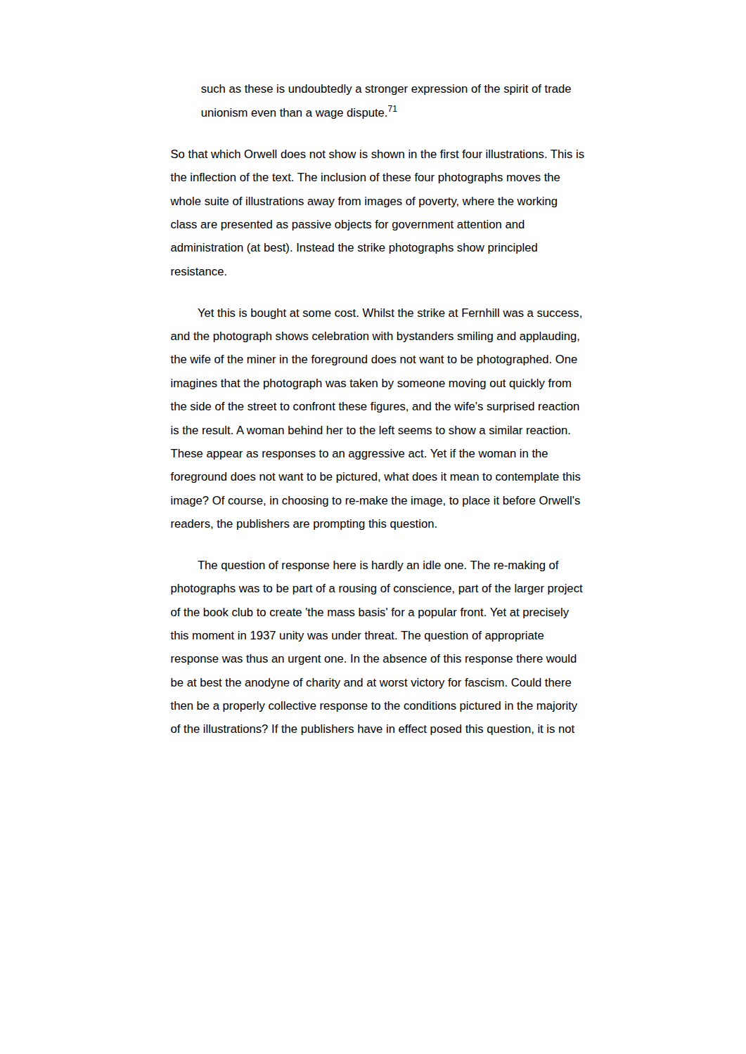such as these is undoubtedly a stronger expression of the spirit of trade unionism even than a wage dispute.71
So that which Orwell does not show is shown in the first four illustrations. This is the inflection of the text. The inclusion of these four photographs moves the whole suite of illustrations away from images of poverty, where the working class are presented as passive objects for government attention and administration (at best). Instead the strike photographs show principled resistance.
Yet this is bought at some cost. Whilst the strike at Fernhill was a success, and the photograph shows celebration with bystanders smiling and applauding, the wife of the miner in the foreground does not want to be photographed. One imagines that the photograph was taken by someone moving out quickly from the side of the street to confront these figures, and the wife's surprised reaction is the result. A woman behind her to the left seems to show a similar reaction. These appear as responses to an aggressive act. Yet if the woman in the foreground does not want to be pictured, what does it mean to contemplate this image? Of course, in choosing to re-make the image, to place it before Orwell's readers, the publishers are prompting this question.
The question of response here is hardly an idle one. The re-making of photographs was to be part of a rousing of conscience, part of the larger project of the book club to create 'the mass basis' for a popular front. Yet at precisely this moment in 1937 unity was under threat. The question of appropriate response was thus an urgent one. In the absence of this response there would be at best the anodyne of charity and at worst victory for fascism. Could there then be a properly collective response to the conditions pictured in the majority of the illustrations? If the publishers have in effect posed this question, it is not